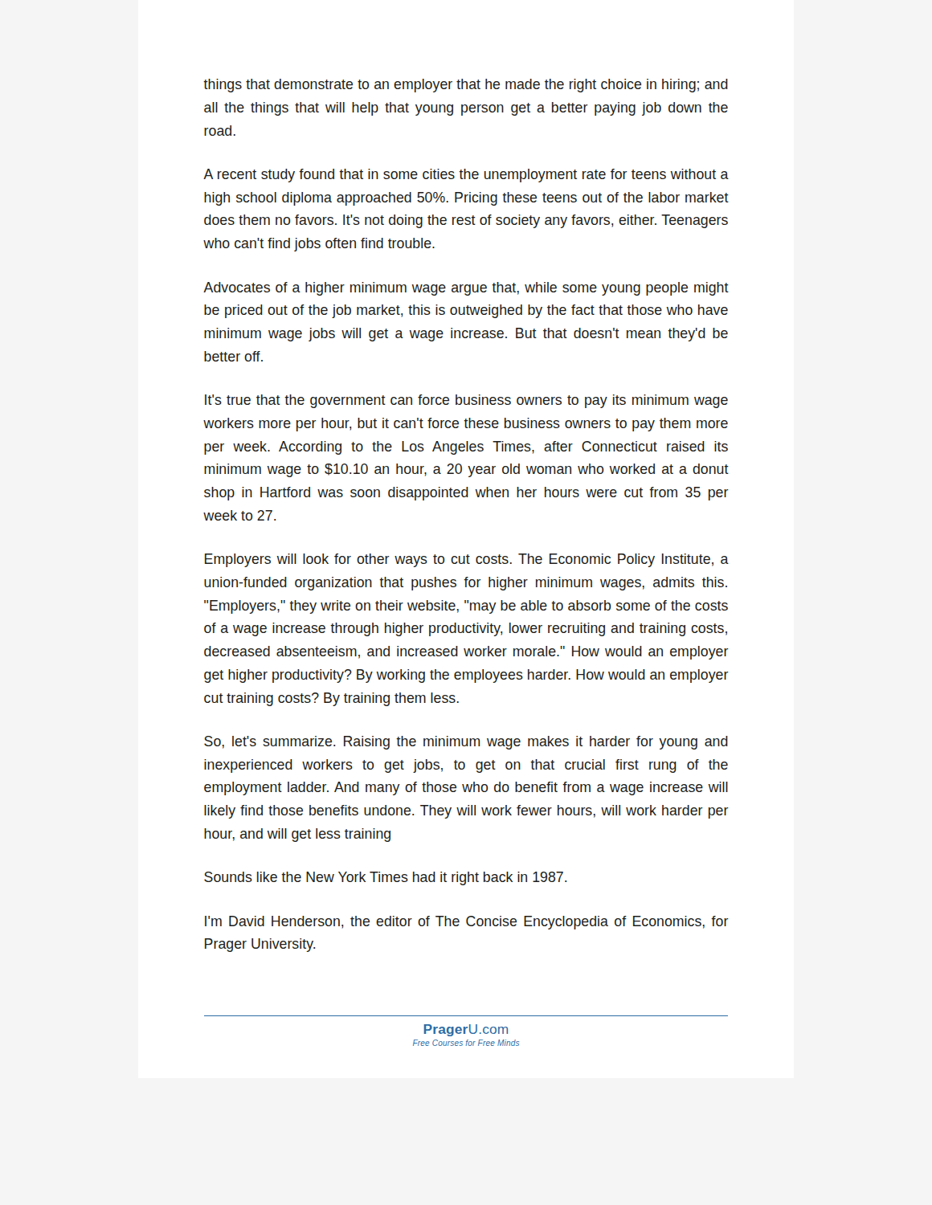things that demonstrate to an employer that he made the right choice in hiring; and all the things that will help that young person get a better paying job down the road.
A recent study found that in some cities the unemployment rate for teens without a high school diploma approached 50%. Pricing these teens out of the labor market does them no favors. It's not doing the rest of society any favors, either. Teenagers who can't find jobs often find trouble.
Advocates of a higher minimum wage argue that, while some young people might be priced out of the job market, this is outweighed by the fact that those who have minimum wage jobs will get a wage increase. But that doesn't mean they'd be better off.
It's true that the government can force business owners to pay its minimum wage workers more per hour, but it can't force these business owners to pay them more per week. According to the Los Angeles Times, after Connecticut raised its minimum wage to $10.10 an hour, a 20 year old woman who worked at a donut shop in Hartford was soon disappointed when her hours were cut from 35 per week to 27.
Employers will look for other ways to cut costs. The Economic Policy Institute, a union-funded organization that pushes for higher minimum wages, admits this. "Employers," they write on their website, "may be able to absorb some of the costs of a wage increase through higher productivity, lower recruiting and training costs, decreased absenteeism, and increased worker morale." How would an employer get higher productivity? By working the employees harder. How would an employer cut training costs? By training them less.
So, let's summarize. Raising the minimum wage makes it harder for young and inexperienced workers to get jobs, to get on that crucial first rung of the employment ladder. And many of those who do benefit from a wage increase will likely find those benefits undone. They will work fewer hours, will work harder per hour, and will get less training
Sounds like the New York Times had it right back in 1987.
I'm David Henderson, the editor of The Concise Encyclopedia of Economics, for Prager University.
PragerU.com
Free Courses for Free Minds